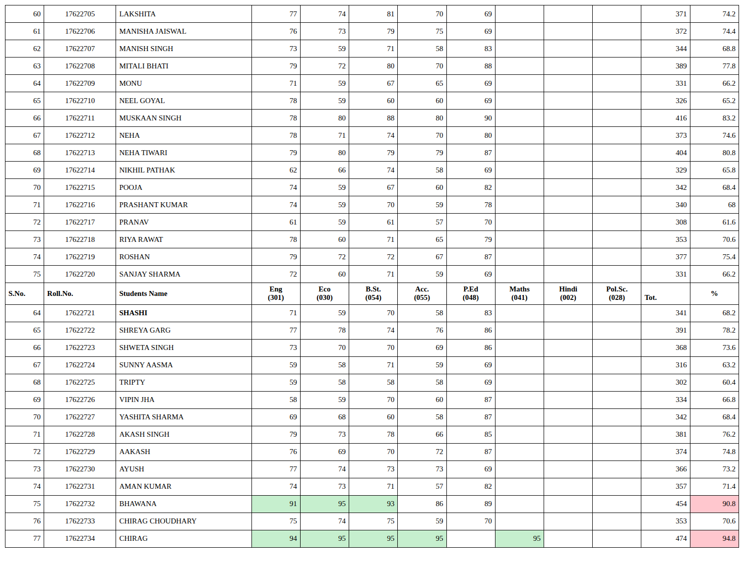| 60 | 17622705 | LAKSHITA | 77 | 74 | 81 | 70 | 69 | | | | 371 | 74.2 |
| 61 | 17622706 | MANISHA JAISWAL | 76 | 73 | 79 | 75 | 69 | | | | 372 | 74.4 |
| 62 | 17622707 | MANISH SINGH | 73 | 59 | 71 | 58 | 83 | | | | 344 | 68.8 |
| 63 | 17622708 | MITALI BHATI | 79 | 72 | 80 | 70 | 88 | | | | 389 | 77.8 |
| 64 | 17622709 | MONU | 71 | 59 | 67 | 65 | 69 | | | | 331 | 66.2 |
| 65 | 17622710 | NEEL GOYAL | 78 | 59 | 60 | 60 | 69 | | | | 326 | 65.2 |
| 66 | 17622711 | MUSKAAN SINGH | 78 | 80 | 88 | 80 | 90 | | | | 416 | 83.2 |
| 67 | 17622712 | NEHA | 78 | 71 | 74 | 70 | 80 | | | | 373 | 74.6 |
| 68 | 17622713 | NEHA TIWARI | 79 | 80 | 79 | 79 | 87 | | | | 404 | 80.8 |
| 69 | 17622714 | NIKHIL PATHAK | 62 | 66 | 74 | 58 | 69 | | | | 329 | 65.8 |
| 70 | 17622715 | POOJA | 74 | 59 | 67 | 60 | 82 | | | | 342 | 68.4 |
| 71 | 17622716 | PRASHANT KUMAR | 74 | 59 | 70 | 59 | 78 | | | | 340 | 68 |
| 72 | 17622717 | PRANAV | 61 | 59 | 61 | 57 | 70 | | | | 308 | 61.6 |
| 73 | 17622718 | RIYA RAWAT | 78 | 60 | 71 | 65 | 79 | | | | 353 | 70.6 |
| 74 | 17622719 | ROSHAN | 79 | 72 | 72 | 67 | 87 | | | | 377 | 75.4 |
| 75 | 17622720 | SANJAY SHARMA | 72 | 60 | 71 | 59 | 69 | | | | 331 | 66.2 |
| S.No. | Roll.No. | Students Name | Eng (301) | Eco (030) | B.St. (054) | Acc. (055) | P.Ed (048) | Maths (041) | Hindi (002) | Pol.Sc. (028) | Tot. | % |
| 64 | 17622721 | SHASHI | 71 | 59 | 70 | 58 | 83 | | | | 341 | 68.2 |
| 65 | 17622722 | SHREYA GARG | 77 | 78 | 74 | 76 | 86 | | | | 391 | 78.2 |
| 66 | 17622723 | SHWETA SINGH | 73 | 70 | 70 | 69 | 86 | | | | 368 | 73.6 |
| 67 | 17622724 | SUNNY AASMA | 59 | 58 | 71 | 59 | 69 | | | | 316 | 63.2 |
| 68 | 17622725 | TRIPTY | 59 | 58 | 58 | 58 | 69 | | | | 302 | 60.4 |
| 69 | 17622726 | VIPIN JHA | 58 | 59 | 70 | 60 | 87 | | | | 334 | 66.8 |
| 70 | 17622727 | YASHITA SHARMA | 69 | 68 | 60 | 58 | 87 | | | | 342 | 68.4 |
| 71 | 17622728 | AKASH SINGH | 79 | 73 | 78 | 66 | 85 | | | | 381 | 76.2 |
| 72 | 17622729 | AAKASH | 76 | 69 | 70 | 72 | 87 | | | | 374 | 74.8 |
| 73 | 17622730 | AYUSH | 77 | 74 | 73 | 73 | 69 | | | | 366 | 73.2 |
| 74 | 17622731 | AMAN KUMAR | 74 | 73 | 71 | 57 | 82 | | | | 357 | 71.4 |
| 75 | 17622732 | BHAWANA | 91 | 95 | 93 | 86 | 89 | | | | 454 | 90.8 |
| 76 | 17622733 | CHIRAG CHOUDHARY | 75 | 74 | 75 | 59 | 70 | | | | 353 | 70.6 |
| 77 | 17622734 | CHIRAG | 94 | 95 | 95 | 95 | | 95 | | | 474 | 94.8 |